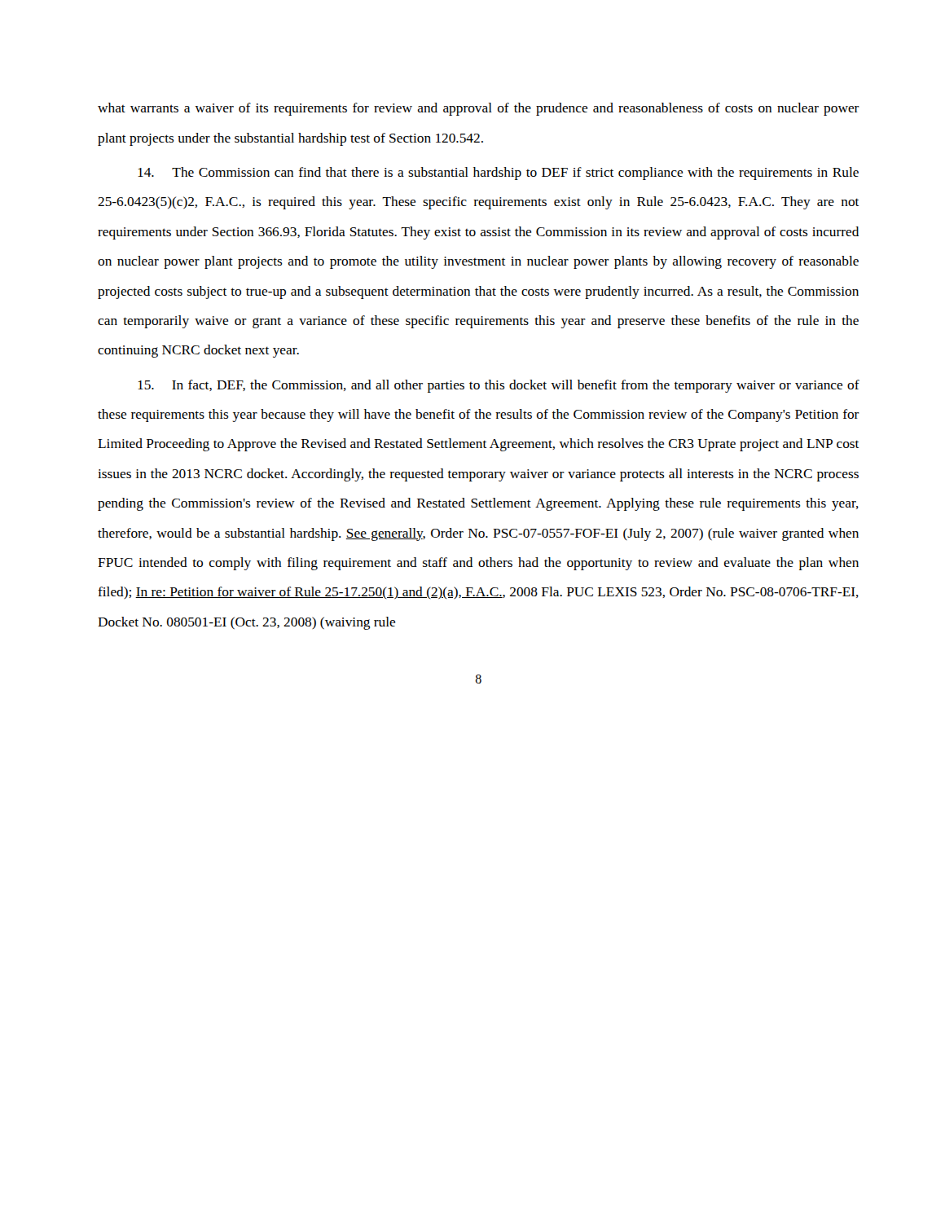what warrants a waiver of its requirements for review and approval of the prudence and reasonableness of costs on nuclear power plant projects under the substantial hardship test of Section 120.542.
14. The Commission can find that there is a substantial hardship to DEF if strict compliance with the requirements in Rule 25-6.0423(5)(c)2, F.A.C., is required this year. These specific requirements exist only in Rule 25-6.0423, F.A.C. They are not requirements under Section 366.93, Florida Statutes. They exist to assist the Commission in its review and approval of costs incurred on nuclear power plant projects and to promote the utility investment in nuclear power plants by allowing recovery of reasonable projected costs subject to true-up and a subsequent determination that the costs were prudently incurred. As a result, the Commission can temporarily waive or grant a variance of these specific requirements this year and preserve these benefits of the rule in the continuing NCRC docket next year.
15. In fact, DEF, the Commission, and all other parties to this docket will benefit from the temporary waiver or variance of these requirements this year because they will have the benefit of the results of the Commission review of the Company's Petition for Limited Proceeding to Approve the Revised and Restated Settlement Agreement, which resolves the CR3 Uprate project and LNP cost issues in the 2013 NCRC docket. Accordingly, the requested temporary waiver or variance protects all interests in the NCRC process pending the Commission's review of the Revised and Restated Settlement Agreement. Applying these rule requirements this year, therefore, would be a substantial hardship. See generally, Order No. PSC-07-0557-FOF-EI (July 2, 2007) (rule waiver granted when FPUC intended to comply with filing requirement and staff and others had the opportunity to review and evaluate the plan when filed); In re: Petition for waiver of Rule 25-17.250(1) and (2)(a), F.A.C., 2008 Fla. PUC LEXIS 523, Order No. PSC-08-0706-TRF-EI, Docket No. 080501-EI (Oct. 23, 2008) (waiving rule
8